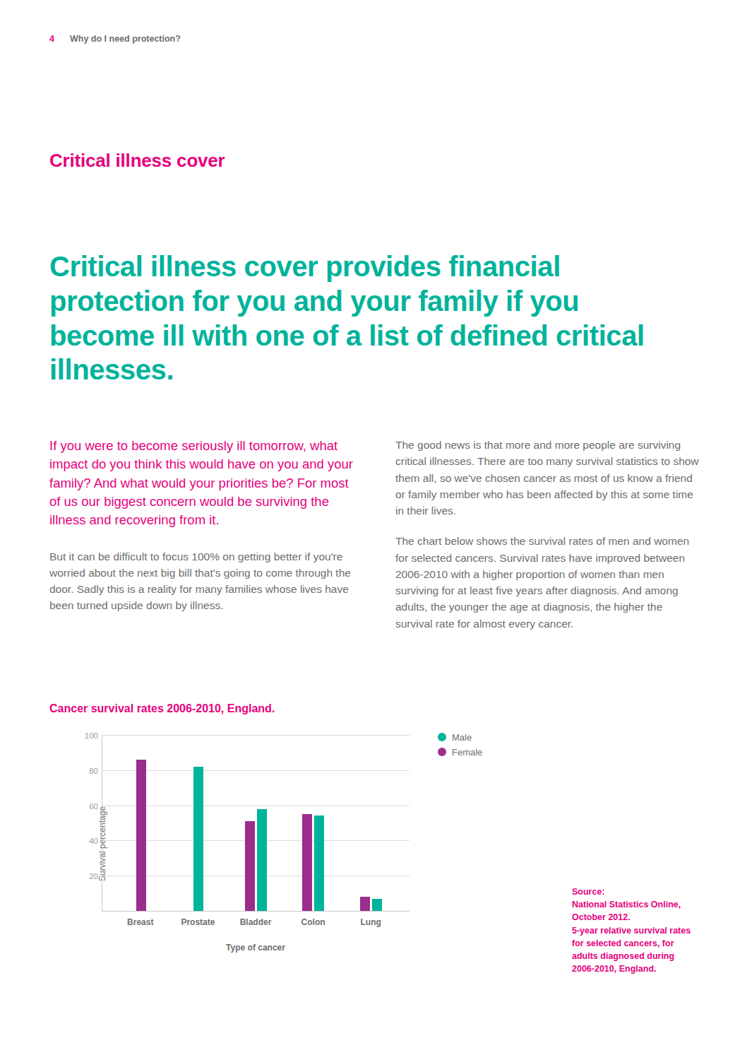4 Why do I need protection?
Critical illness cover
Critical illness cover provides financial protection for you and your family if you become ill with one of a list of defined critical illnesses.
If you were to become seriously ill tomorrow, what impact do you think this would have on you and your family? And what would your priorities be? For most of us our biggest concern would be surviving the illness and recovering from it.
But it can be difficult to focus 100% on getting better if you're worried about the next big bill that's going to come through the door. Sadly this is a reality for many families whose lives have been turned upside down by illness.
The good news is that more and more people are surviving critical illnesses. There are too many survival statistics to show them all, so we've chosen cancer as most of us know a friend or family member who has been affected by this at some time in their lives.
The chart below shows the survival rates of men and women for selected cancers. Survival rates have improved between 2006-2010 with a higher proportion of women than men surviving for at least five years after diagnosis. And among adults, the younger the age at diagnosis, the higher the survival rate for almost every cancer.
Cancer survival rates 2006-2010, England.
Survival percentage
100
80
60
40
20
Breast Prostate Bladder Colon Lung
Type of cancer
Male
Female
Source:
National Statistics Online, October 2012.
5-year relative survival rates for selected cancers, for adults diagnosed during 2006-2010, England.